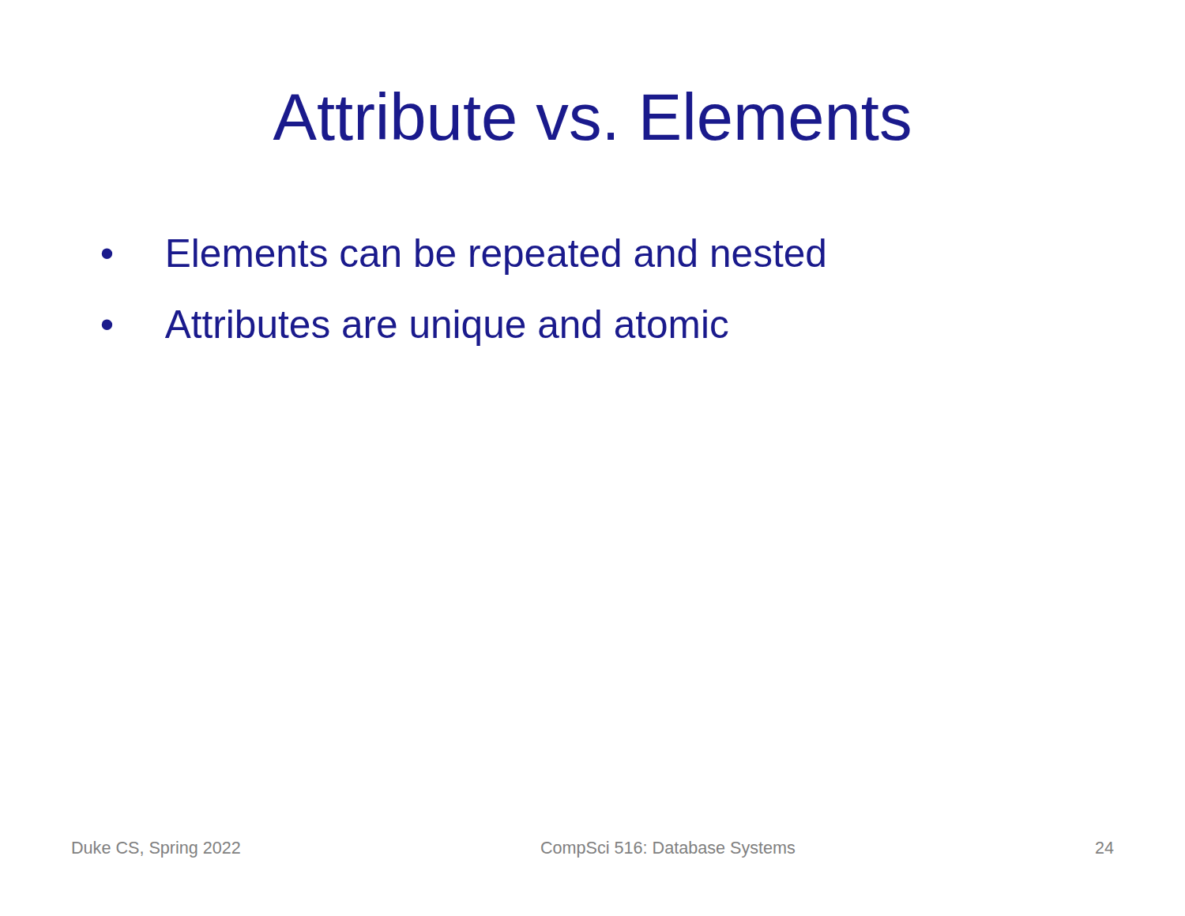Attribute vs. Elements
Elements can be repeated and nested
Attributes are unique and atomic
Duke CS, Spring 2022 CompSci 516: Database Systems 24